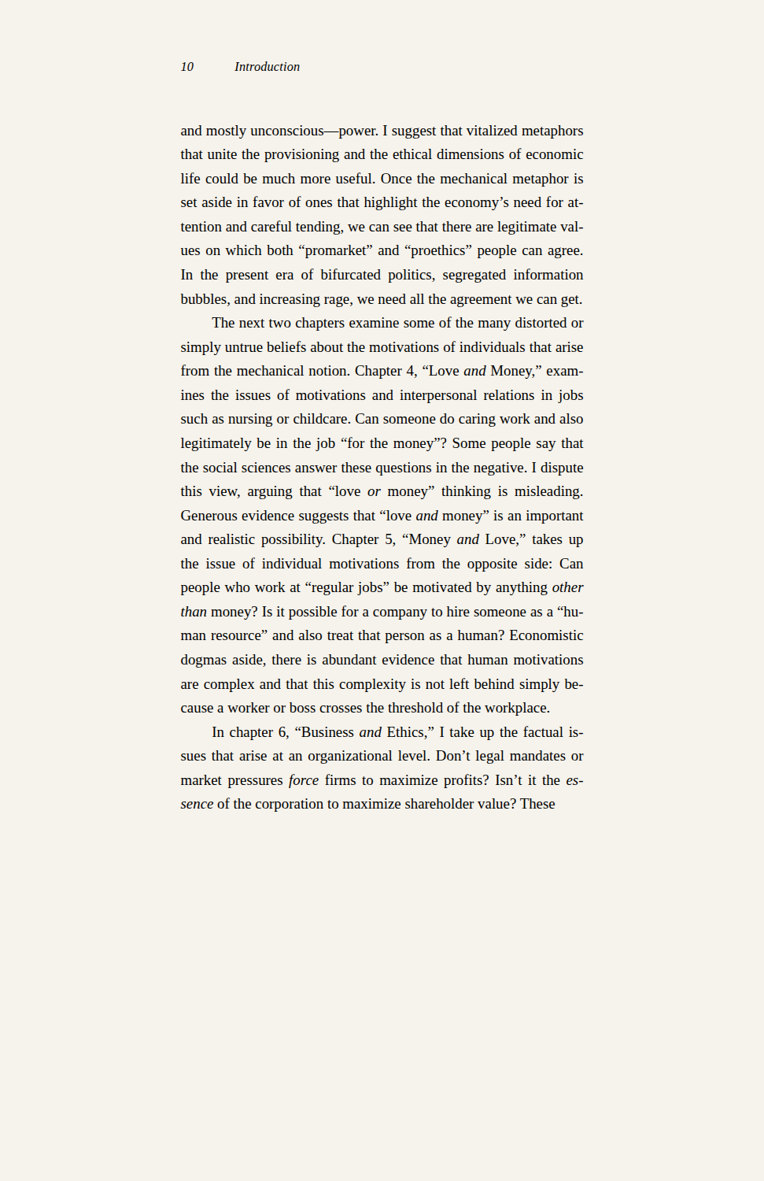10 Introduction
and mostly unconscious—power. I suggest that vitalized metaphors that unite the provisioning and the ethical dimensions of economic life could be much more useful. Once the mechanical metaphor is set aside in favor of ones that highlight the economy’s need for attention and careful tending, we can see that there are legitimate values on which both “promarket” and “proethics” people can agree. In the present era of bifurcated politics, segregated information bubbles, and increasing rage, we need all the agreement we can get.
The next two chapters examine some of the many distorted or simply untrue beliefs about the motivations of individuals that arise from the mechanical notion. Chapter 4, “Love and Money,” examines the issues of motivations and interpersonal relations in jobs such as nursing or childcare. Can someone do caring work and also legitimately be in the job “for the money”? Some people say that the social sciences answer these questions in the negative. I dispute this view, arguing that “love or money” thinking is misleading. Generous evidence suggests that “love and money” is an important and realistic possibility. Chapter 5, “Money and Love,” takes up the issue of individual motivations from the opposite side: Can people who work at “regular jobs” be motivated by anything other than money? Is it possible for a company to hire someone as a “human resource” and also treat that person as a human? Economistic dogmas aside, there is abundant evidence that human motivations are complex and that this complexity is not left behind simply because a worker or boss crosses the threshold of the workplace.
In chapter 6, “Business and Ethics,” I take up the factual issues that arise at an organizational level. Don’t legal mandates or market pressures force firms to maximize profits? Isn’t it the essence of the corporation to maximize shareholder value? These